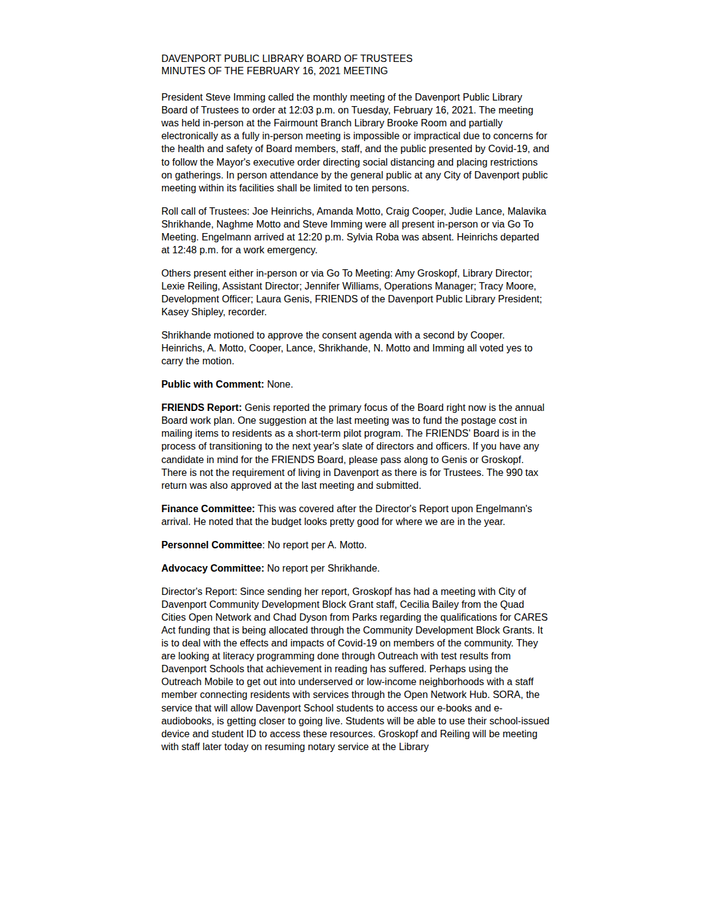DAVENPORT PUBLIC LIBRARY BOARD OF TRUSTEES
MINUTES OF THE FEBRUARY 16, 2021 MEETING
President Steve Imming called the monthly meeting of the Davenport Public Library Board of Trustees to order at 12:03 p.m. on Tuesday, February 16, 2021. The meeting was held in-person at the Fairmount Branch Library Brooke Room and partially electronically as a fully in-person meeting is impossible or impractical due to concerns for the health and safety of Board members, staff, and the public presented by Covid-19, and to follow the Mayor's executive order directing social distancing and placing restrictions on gatherings. In person attendance by the general public at any City of Davenport public meeting within its facilities shall be limited to ten persons.
Roll call of Trustees: Joe Heinrichs, Amanda Motto, Craig Cooper, Judie Lance, Malavika Shrikhande, Naghme Motto and Steve Imming were all present in-person or via Go To Meeting. Engelmann arrived at 12:20 p.m. Sylvia Roba was absent. Heinrichs departed at 12:48 p.m. for a work emergency.
Others present either in-person or via Go To Meeting: Amy Groskopf, Library Director; Lexie Reiling, Assistant Director; Jennifer Williams, Operations Manager; Tracy Moore, Development Officer; Laura Genis, FRIENDS of the Davenport Public Library President; Kasey Shipley, recorder.
Shrikhande motioned to approve the consent agenda with a second by Cooper. Heinrichs, A. Motto, Cooper, Lance, Shrikhande, N. Motto and Imming all voted yes to carry the motion.
Public with Comment: None.
FRIENDS Report: Genis reported the primary focus of the Board right now is the annual Board work plan. One suggestion at the last meeting was to fund the postage cost in mailing items to residents as a short-term pilot program. The FRIENDS' Board is in the process of transitioning to the next year's slate of directors and officers. If you have any candidate in mind for the FRIENDS Board, please pass along to Genis or Groskopf. There is not the requirement of living in Davenport as there is for Trustees. The 990 tax return was also approved at the last meeting and submitted.
Finance Committee: This was covered after the Director's Report upon Engelmann's arrival. He noted that the budget looks pretty good for where we are in the year.
Personnel Committee: No report per A. Motto.
Advocacy Committee: No report per Shrikhande.
Director's Report: Since sending her report, Groskopf has had a meeting with City of Davenport Community Development Block Grant staff, Cecilia Bailey from the Quad Cities Open Network and Chad Dyson from Parks regarding the qualifications for CARES Act funding that is being allocated through the Community Development Block Grants. It is to deal with the effects and impacts of Covid-19 on members of the community. They are looking at literacy programming done through Outreach with test results from Davenport Schools that achievement in reading has suffered. Perhaps using the Outreach Mobile to get out into underserved or low-income neighborhoods with a staff member connecting residents with services through the Open Network Hub. SORA, the service that will allow Davenport School students to access our e-books and e-audiobooks, is getting closer to going live. Students will be able to use their school-issued device and student ID to access these resources. Groskopf and Reiling will be meeting with staff later today on resuming notary service at the Library